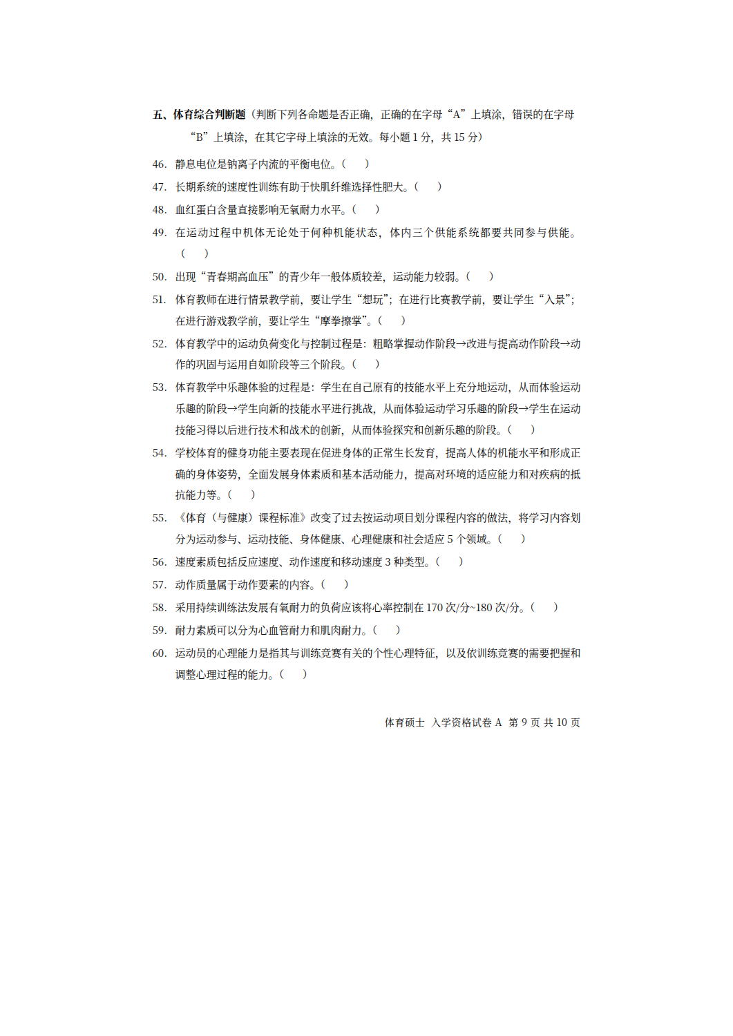五、体育综合判断题（判断下列各命题是否正确，正确的在字母“A”上填涂，错误的在字母
“B”上填涂，在其它字母上填涂的无效。每小题 1 分，共 15 分）
46. 静息电位是钠离子内流的平衡电位。（ ）
47. 长期系统的速度性训练有助于快肌纤维选择性肥大。（ ）
48. 血红蛋白含量直接影响无氧耐力水平。（ ）
49. 在运动过程中机体无论处于何种机能状态，体内三个供能系统都要共同参与供能。（ ）
50. 出现“青春期高血压”的青少年一般体质较差，运动能力较弱。（ ）
51. 体育教师在进行情景教学前，要让学生“想玩”；在进行比赛教学前，要让学生“入景”；在进行游戏教学前，要让学生“摩拳擦掌”。（ ）
52. 体育教学中的运动负荷变化与控制过程是：粗略掌握动作阶段→改进与提高动作阶段→动作的巩固与运用自如阶段等三个阶段。（ ）
53. 体育教学中乐趣体验的过程是：学生在自己原有的技能水平上充分地运动，从而体验运动乐趣的阶段→学生向新的技能水平进行挑战，从而体验运动学习乐趣的阶段→学生在运动技能习得以后进行技术和战术的创新，从而体验探究和创新乐趣的阶段。（ ）
54. 学校体育的健身功能主要表现在促进身体的正常生长发育，提高人体的机能水平和形成正确的身体姿势，全面发展身体素质和基本活动能力，提高对环境的适应能力和对疾病的抵抗能力等。（ ）
55.《体育（与健康）课程标准》改变了过去按运动项目划分课程内容的做法，将学习内容划分为运动参与、运动技能、身体健康、心理健康和社会适应 5 个领域。（ ）
56. 速度素质包括反应速度、动作速度和移动速度 3 种类型。（ ）
57. 动作质量属于动作要素的内容。（ ）
58. 采用持续训练法发展有氧耐力的负荷应该将心率控制在 170 次/分~180 次/分。（ ）
59. 耐力素质可以分为心血管耐力和肌肉耐力。（ ）
60. 运动员的心理能力是指其与训练竞赛有关的个性心理特征，以及依训练竞赛的需要把握和调整心理过程的能力。（ ）
体育硕士 入学资格试卷 A 第 9 页 共 10 页